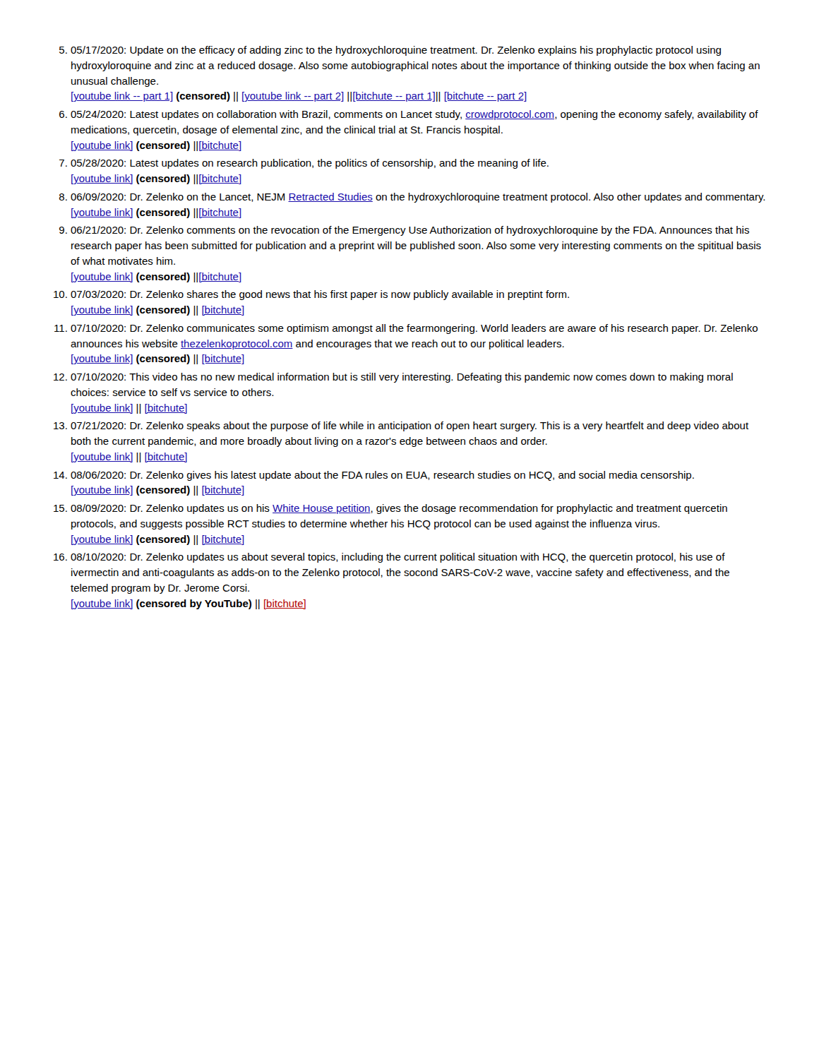05/17/2020: Update on the efficacy of adding zinc to the hydroxychloroquine treatment. Dr. Zelenko explains his prophylactic protocol using hydroxyloroquine and zinc at a reduced dosage. Also some autobiographical notes about the importance of thinking outside the box when facing an unusual challenge.
[youtube link -- part 1] (censored) || [youtube link -- part 2] ||[bitchute -- part 1]|| [bitchute -- part 2]
05/24/2020: Latest updates on collaboration with Brazil, comments on Lancet study, crowdprotocol.com, opening the economy safely, availability of medications, quercetin, dosage of elemental zinc, and the clinical trial at St. Francis hospital.
[youtube link] (censored) ||[bitchute]
05/28/2020: Latest updates on research publication, the politics of censorship, and the meaning of life.
[youtube link] (censored) ||[bitchute]
06/09/2020: Dr. Zelenko on the Lancet, NEJM Retracted Studies on the hydroxychloroquine treatment protocol. Also other updates and commentary.
[youtube link] (censored) ||[bitchute]
06/21/2020: Dr. Zelenko comments on the revocation of the Emergency Use Authorization of hydroxychloroquine by the FDA. Announces that his research paper has been submitted for publication and a preprint will be published soon. Also some very interesting comments on the spititual basis of what motivates him.
[youtube link] (censored) ||[bitchute]
07/03/2020: Dr. Zelenko shares the good news that his first paper is now publicly available in preptint form.
[youtube link] (censored) || [bitchute]
07/10/2020: Dr. Zelenko communicates some optimism amongst all the fearmongering. World leaders are aware of his research paper. Dr. Zelenko announces his website thezelenkoprotocol.com and encourages that we reach out to our political leaders.
[youtube link] (censored) || [bitchute]
07/10/2020: This video has no new medical information but is still very interesting. Defeating this pandemic now comes down to making moral choices: service to self vs service to others.
[youtube link] || [bitchute]
07/21/2020: Dr. Zelenko speaks about the purpose of life while in anticipation of open heart surgery. This is a very heartfelt and deep video about both the current pandemic, and more broadly about living on a razor's edge between chaos and order.
[youtube link] || [bitchute]
08/06/2020: Dr. Zelenko gives his latest update about the FDA rules on EUA, research studies on HCQ, and social media censorship.
[youtube link] (censored) || [bitchute]
08/09/2020: Dr. Zelenko updates us on his White House petition, gives the dosage recommendation for prophylactic and treatment quercetin protocols, and suggests possible RCT studies to determine whether his HCQ protocol can be used against the influenza virus.
[youtube link] (censored) || [bitchute]
08/10/2020: Dr. Zelenko updates us about several topics, including the current political situation with HCQ, the quercetin protocol, his use of ivermectin and anti-coagulants as adds-on to the Zelenko protocol, the socond SARS-CoV-2 wave, vaccine safety and effectiveness, and the telemed program by Dr. Jerome Corsi.
[youtube link] (censored by YouTube) || [bitchute]